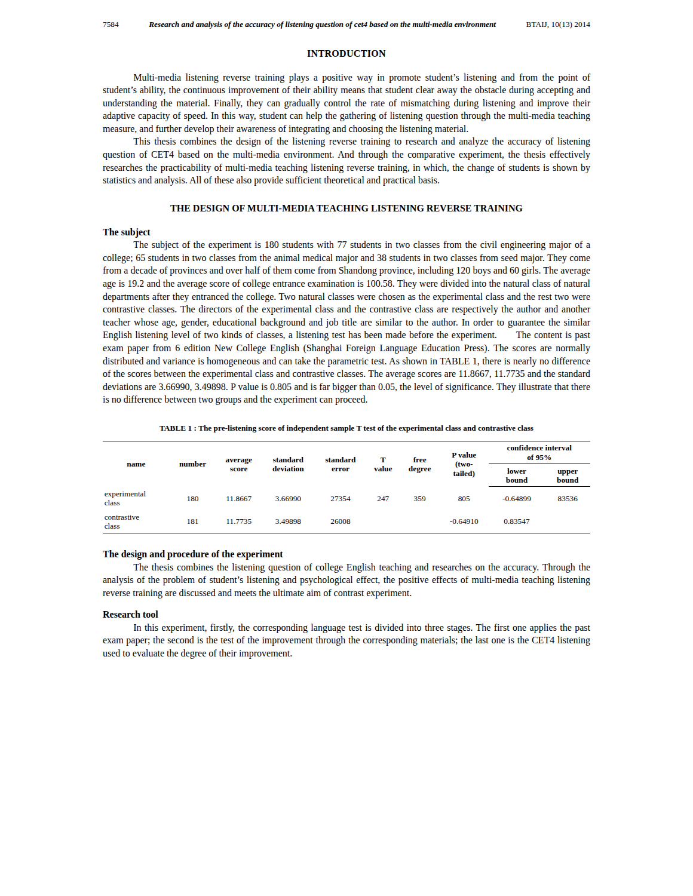7584 Research and analysis of the accuracy of listening question of cet4 based on the multi-media environment BTAIJ, 10(13) 2014
INTRODUCTION
Multi-media listening reverse training plays a positive way in promote student’s listening and from the point of student’s ability, the continuous improvement of their ability means that student clear away the obstacle during accepting and understanding the material. Finally, they can gradually control the rate of mismatching during listening and improve their adaptive capacity of speed. In this way, student can help the gathering of listening question through the multi-media teaching measure, and further develop their awareness of integrating and choosing the listening material.
This thesis combines the design of the listening reverse training to research and analyze the accuracy of listening question of CET4 based on the multi-media environment. And through the comparative experiment, the thesis effectively researches the practicability of multi-media teaching listening reverse training, in which, the change of students is shown by statistics and analysis. All of these also provide sufficient theoretical and practical basis.
THE DESIGN OF MULTI-MEDIA TEACHING LISTENING REVERSE TRAINING
The subject
The subject of the experiment is 180 students with 77 students in two classes from the civil engineering major of a college; 65 students in two classes from the animal medical major and 38 students in two classes from seed major. They come from a decade of provinces and over half of them come from Shandong province, including 120 boys and 60 girls. The average age is 19.2 and the average score of college entrance examination is 100.58. They were divided into the natural class of natural departments after they entranced the college. Two natural classes were chosen as the experimental class and the rest two were contrastive classes. The directors of the experimental class and the contrastive class are respectively the author and another teacher whose age, gender, educational background and job title are similar to the author. In order to guarantee the similar English listening level of two kinds of classes, a listening test has been made before the experiment.  The content is past exam paper from 6 edition New College English (Shanghai Foreign Language Education Press). The scores are normally distributed and variance is homogeneous and can take the parametric test. As shown in TABLE 1, there is nearly no difference of the scores between the experimental class and contrastive classes. The average scores are 11.8667, 11.7735 and the standard deviations are 3.66990, 3.49898. P value is 0.805 and is far bigger than 0.05, the level of significance. They illustrate that there is no difference between two groups and the experiment can proceed.
TABLE 1 : The pre-listening score of independent sample T test of the experimental class and contrastive class
| name | number | average score | standard deviation | standard error | T value | free degree | P value (two- tailed) | confidence interval of 95% |
| --- | --- | --- | --- | --- | --- | --- | --- | --- |
| lower bound | upper bound |
| experimental class | 180 | 11.8667 | 3.66990 | 27354 | 247 | 359 | 805 | -0.64899 | 83536 |
| contrastive class | 181 | 11.7735 | 3.49898 | 26008 | | | -0.64910 | 0.83547 | |
The design and procedure of the experiment
The thesis combines the listening question of college English teaching and researches on the accuracy. Through the analysis of the problem of student’s listening and psychological effect, the positive effects of multi-media teaching listening reverse training are discussed and meets the ultimate aim of contrast experiment.
Research tool
In this experiment, firstly, the corresponding language test is divided into three stages. The first one applies the past exam paper; the second is the test of the improvement through the corresponding materials; the last one is the CET4 listening used to evaluate the degree of their improvement.